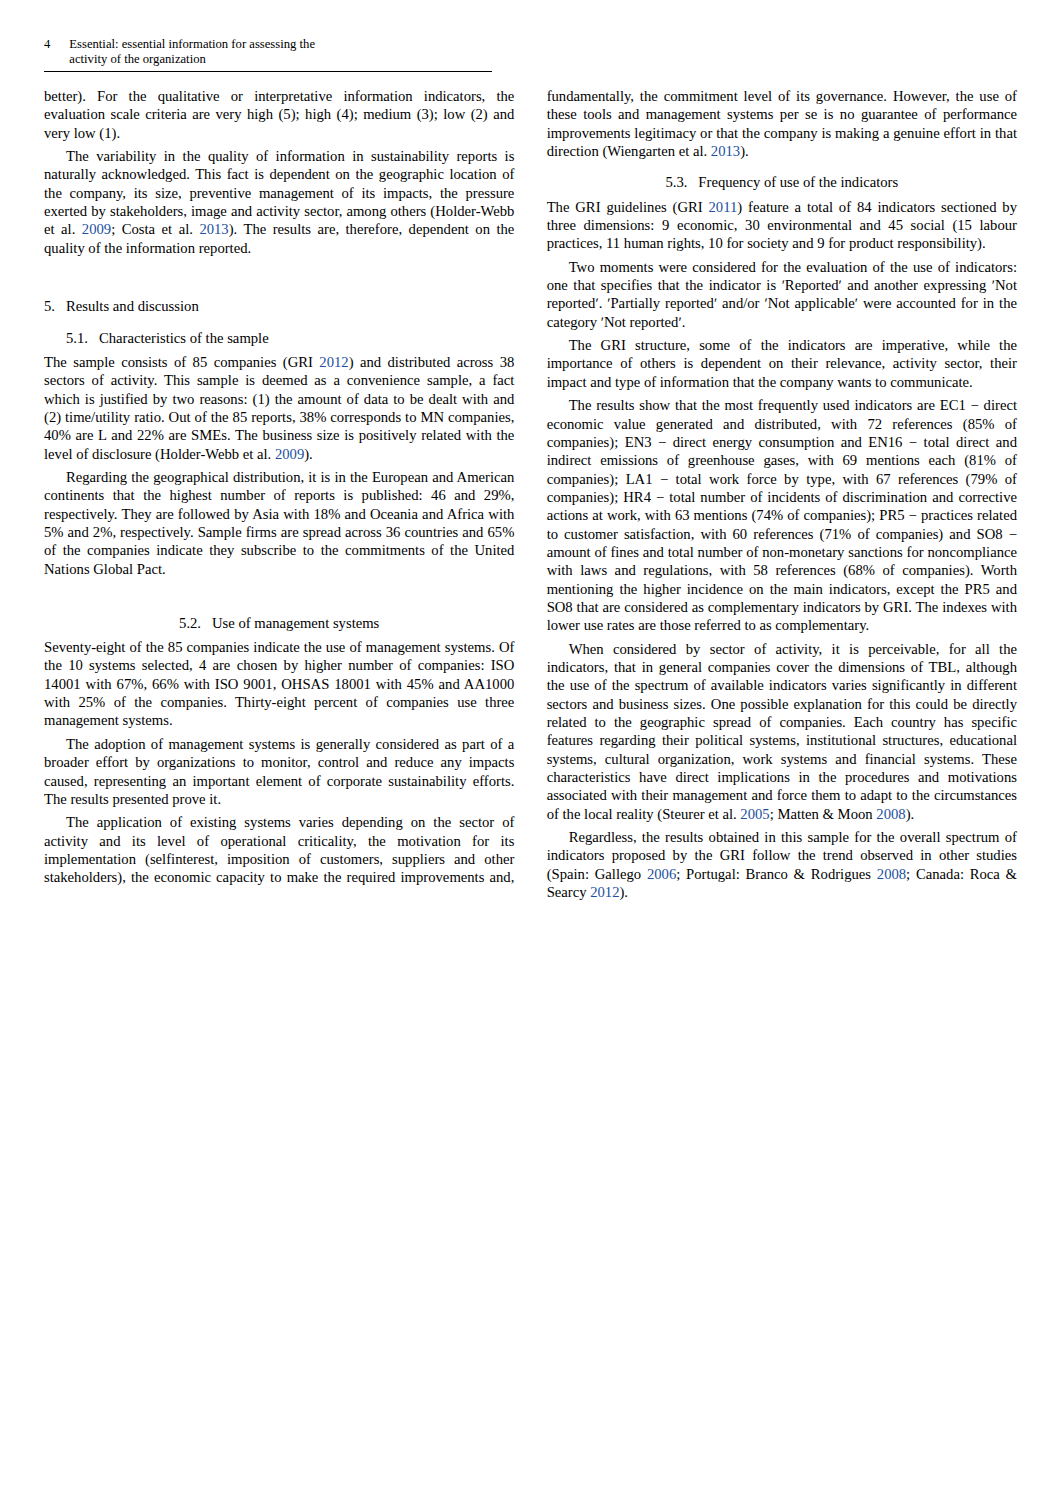4
Essential: essential information for assessing the activity of the organization
better). For the qualitative or interpretative information indicators, the evaluation scale criteria are very high (5); high (4); medium (3); low (2) and very low (1).
The variability in the quality of information in sustainability reports is naturally acknowledged. This fact is dependent on the geographic location of the company, its size, preventive management of its impacts, the pressure exerted by stakeholders, image and activity sector, among others (Holder-Webb et al. 2009; Costa et al. 2013). The results are, therefore, dependent on the quality of the information reported.
5. Results and discussion
5.1. Characteristics of the sample
The sample consists of 85 companies (GRI 2012) and distributed across 38 sectors of activity. This sample is deemed as a convenience sample, a fact which is justified by two reasons: (1) the amount of data to be dealt with and (2) time/utility ratio. Out of the 85 reports, 38% corresponds to MN companies, 40% are L and 22% are SMEs. The business size is positively related with the level of disclosure (Holder-Webb et al. 2009).
Regarding the geographical distribution, it is in the European and American continents that the highest number of reports is published: 46 and 29%, respectively. They are followed by Asia with 18% and Oceania and Africa with 5% and 2%, respectively. Sample firms are spread across 36 countries and 65% of the companies indicate they subscribe to the commitments of the United Nations Global Pact.
5.2. Use of management systems
Seventy-eight of the 85 companies indicate the use of management systems. Of the 10 systems selected, 4 are chosen by higher number of companies: ISO 14001 with 67%, 66% with ISO 9001, OHSAS 18001 with 45% and AA1000 with 25% of the companies. Thirty-eight percent of companies use three management systems.
The adoption of management systems is generally considered as part of a broader effort by organizations to monitor, control and reduce any impacts caused, representing an important element of corporate sustainability efforts. The results presented prove it.
The application of existing systems varies depending on the sector of activity and its level of operational criticality, the motivation for its implementation (selfinterest, imposition of customers, suppliers and other stakeholders), the economic capacity to make the required improvements and, fundamentally, the commitment level of its governance. However, the use of these tools and management systems per se is no guarantee of performance improvements legitimacy or that the company is making a genuine effort in that direction (Wiengarten et al. 2013).
5.3. Frequency of use of the indicators
The GRI guidelines (GRI 2011) feature a total of 84 indicators sectioned by three dimensions: 9 economic, 30 environmental and 45 social (15 labour practices, 11 human rights, 10 for society and 9 for product responsibility).
Two moments were considered for the evaluation of the use of indicators: one that specifies that the indicator is ʹReportedʹ and another expressing ʹNot reportedʹ. ʹPartially reportedʹ and/or ʹNot applicableʹ were accounted for in the category ʹNot reportedʹ.
The GRI structure, some of the indicators are imperative, while the importance of others is dependent on their relevance, activity sector, their impact and type of information that the company wants to communicate.
The results show that the most frequently used indicators are EC1 − direct economic value generated and distributed, with 72 references (85% of companies); EN3 − direct energy consumption and EN16 − total direct and indirect emissions of greenhouse gases, with 69 mentions each (81% of companies); LA1 − total work force by type, with 67 references (79% of companies); HR4 − total number of incidents of discrimination and corrective actions at work, with 63 mentions (74% of companies); PR5 − practices related to customer satisfaction, with 60 references (71% of companies) and SO8 − amount of fines and total number of non-monetary sanctions for noncompliance with laws and regulations, with 58 references (68% of companies). Worth mentioning the higher incidence on the main indicators, except the PR5 and SO8 that are considered as complementary indicators by GRI. The indexes with lower use rates are those referred to as complementary.
When considered by sector of activity, it is perceivable, for all the indicators, that in general companies cover the dimensions of TBL, although the use of the spectrum of available indicators varies significantly in different sectors and business sizes. One possible explanation for this could be directly related to the geographic spread of companies. Each country has specific features regarding their political systems, institutional structures, educational systems, cultural organization, work systems and financial systems. These characteristics have direct implications in the procedures and motivations associated with their management and force them to adapt to the circumstances of the local reality (Steurer et al. 2005; Matten & Moon 2008).
Regardless, the results obtained in this sample for the overall spectrum of indicators proposed by the GRI follow the trend observed in other studies (Spain: Gallego 2006; Portugal: Branco & Rodrigues 2008; Canada: Roca & Searcy 2012).